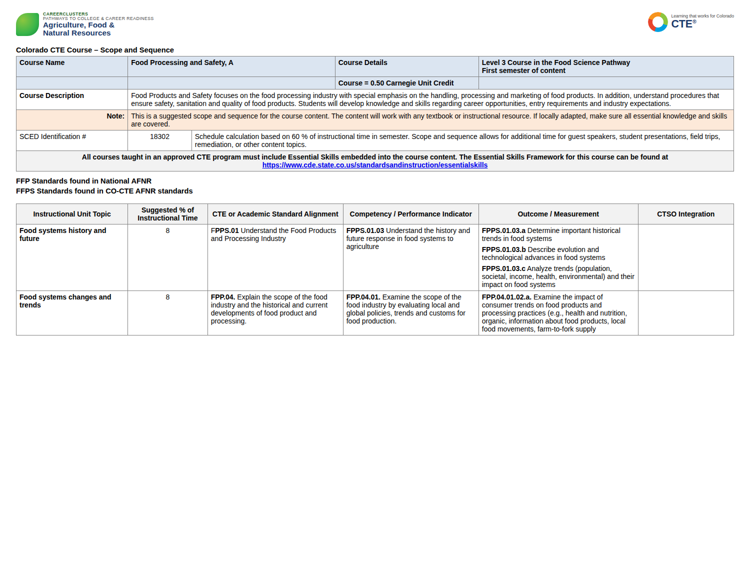CareerClusters
Pathways to College & Career Readiness
Agriculture, Food &
Natural Resources
Learning that works for Colorado
CTE®
Colorado CTE Course – Scope and Sequence
| Course Name | Food Processing and Safety, A | Course Details | Level 3 Course in the Food Science Pathway First semester of content |
| | | Course = 0.50 Carnegie Unit Credit | |
| Course Description | Food Products and Safety focuses on the food processing industry with special emphasis on the handling, processing and marketing of food products. In addition, understand procedures that ensure safety, sanitation and quality of food products. Students will develop knowledge and skills regarding career opportunities, entry requirements and industry expectations. |
| Note: | This is a suggested scope and sequence for the course content. The content will work with any textbook or instructional resource. If locally adapted, make sure all essential knowledge and skills are covered. |
| SCED Identification # | 18302 | Schedule calculation based on 60 % of instructional time in semester. Scope and sequence allows for additional time for guest speakers, student presentations, field trips, remediation, or other content topics. |
| All courses taught in an approved CTE program must include Essential Skills embedded into the course content. The Essential Skills Framework for this course can be found at https://www.cde.state.co.us/standardsandinstruction/essentialskills |
FFP Standards found in National AFNR
FFPS Standards found in CO-CTE AFNR standards
| Instructional Unit Topic | Suggested % of Instructional Time | CTE or Academic Standard Alignment | Competency / Performance Indicator | Outcome / Measurement | CTSO Integration |
| Food systems history and future | 8 | F PPS.01 Understand the Food Products and Processing Industry | FPPS.01.03 Understand the history and future response in food systems to agriculture | FPPS.01.03.a Determine important historical trends in food systems FPPS.01.03.b Describe evolution and technological advances in food systems FPPS.01.03.c Analyze trends (population, societal, income, health, environmental) and their impact on food systems | |
| Food systems changes and trends | 8 | FPP.04. Explain the scope of the food industry and the historical and current developments of food product and processing. | FPP.04.01. Examine the scope of the food industry by evaluating local and global policies, trends and customs for food production. | FPP.04.01.02.a. Examine the impact of consumer trends on food products and processing practices (e.g., health and nutrition, organic, information about food products, local food movements, farm-to-fork supply | |